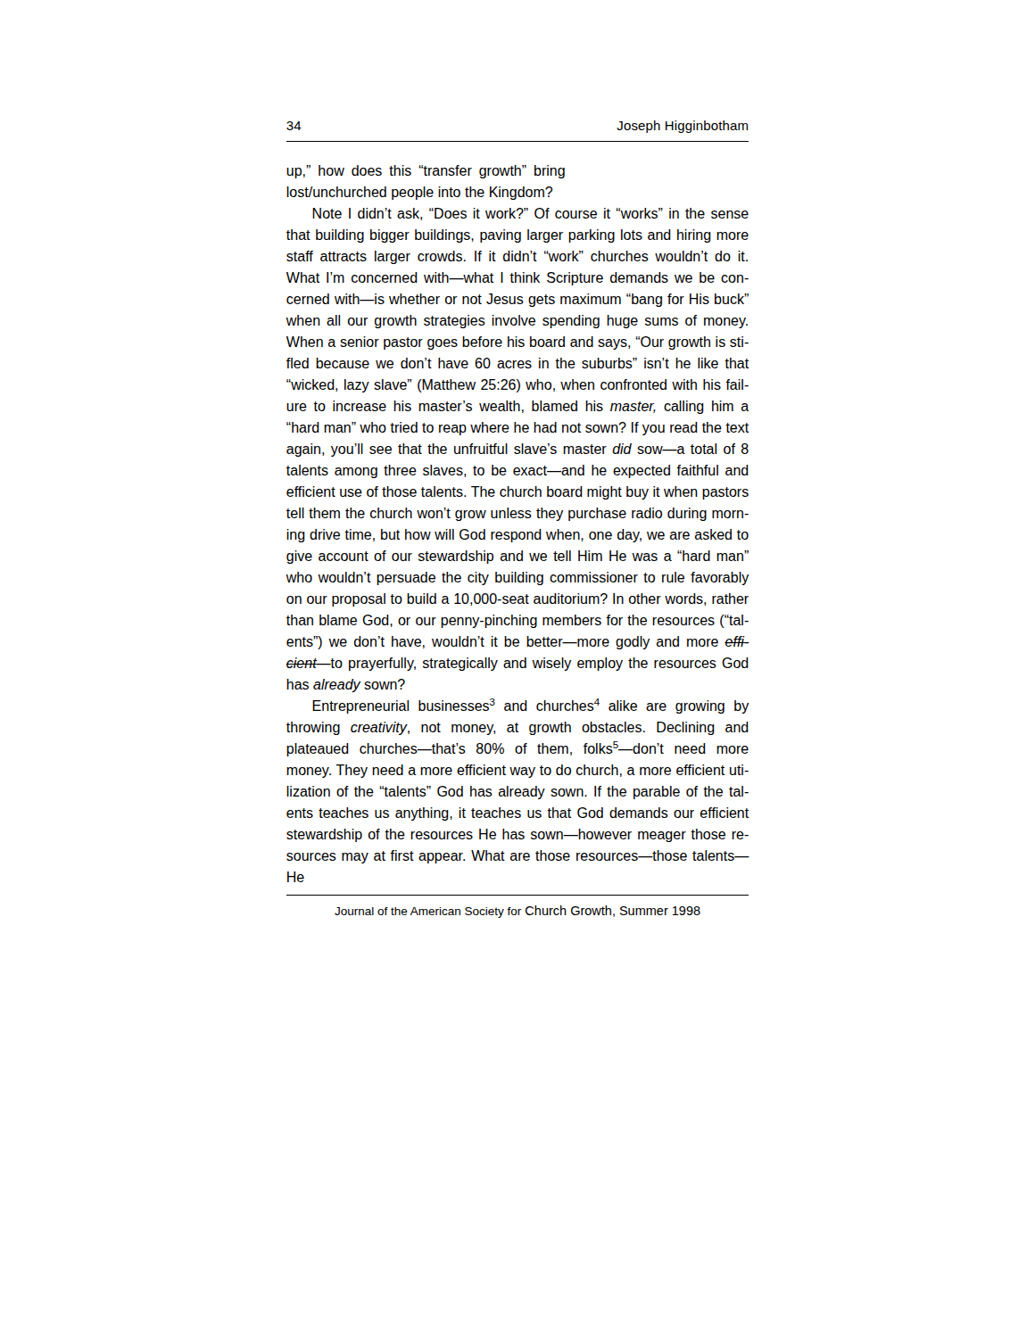34 Joseph Higginbotham
up,” how does this “transfer growth” bringlost/unchurched people into the Kingdom?
Note I didn’t ask, “Does it work?” Of course it “works” in the sense that building bigger buildings, paving larger parking lots and hiring more staff attracts larger crowds. If it didn’t “work” churches wouldn’t do it. What I’m concerned with—what I think Scripture demands we be concerned with—is whether or not Jesus gets maximum “bang for His buck” when all our growth strategies involve spending huge sums of money. When a senior pastor goes before his board and says, “Our growth is stifled because we don’t have 60 acres in the suburbs” isn’t he like that “wicked, lazy slave” (Matthew 25:26) who, when confronted with his failure to increase his master’s wealth, blamed his master, calling him a “hard man” who tried to reap where he had not sown? If you read the text again, you’ll see that the unfruitful slave’s master did sow—a total of 8 talents among three slaves, to be exact—and he expected faithful and efficient use of those talents. The church board might buy it when pastors tell them the church won’t grow unless they purchase radio during morning drive time, but how will God respond when, one day, we are asked to give account of our stewardship and we tell Him He was a “hard man” who wouldn’t persuade the city building com­missioner to rule favorably on our proposal to build a 10,000-seat auditorium? In other words, rather than blame God, or our pen­ny-pinching members for the resources (“talents”) we don’t have, wouldn’t it be better—more godly and more efficient—to prayer­fully, strategically and wisely employ the resources God has al­ready sown?
Entrepreneurial businesses3 and churches4 alike are grow­ing by throwing creativity, not money, at growth obstacles. De­clining and plateaued churches—that’s 80% of them, folks5—don’t need more money. They need a more efficient way to do church, a more efficient utilization of the “talents” God has al­ready sown. If the parable of the talents teaches us anything, it teaches us that God demands our efficient stewardship of the resources He has sown—however meager those resources may at first appear. What are those resources—those talents—He
Journal of the American Society for Church Growth, Summer 1998